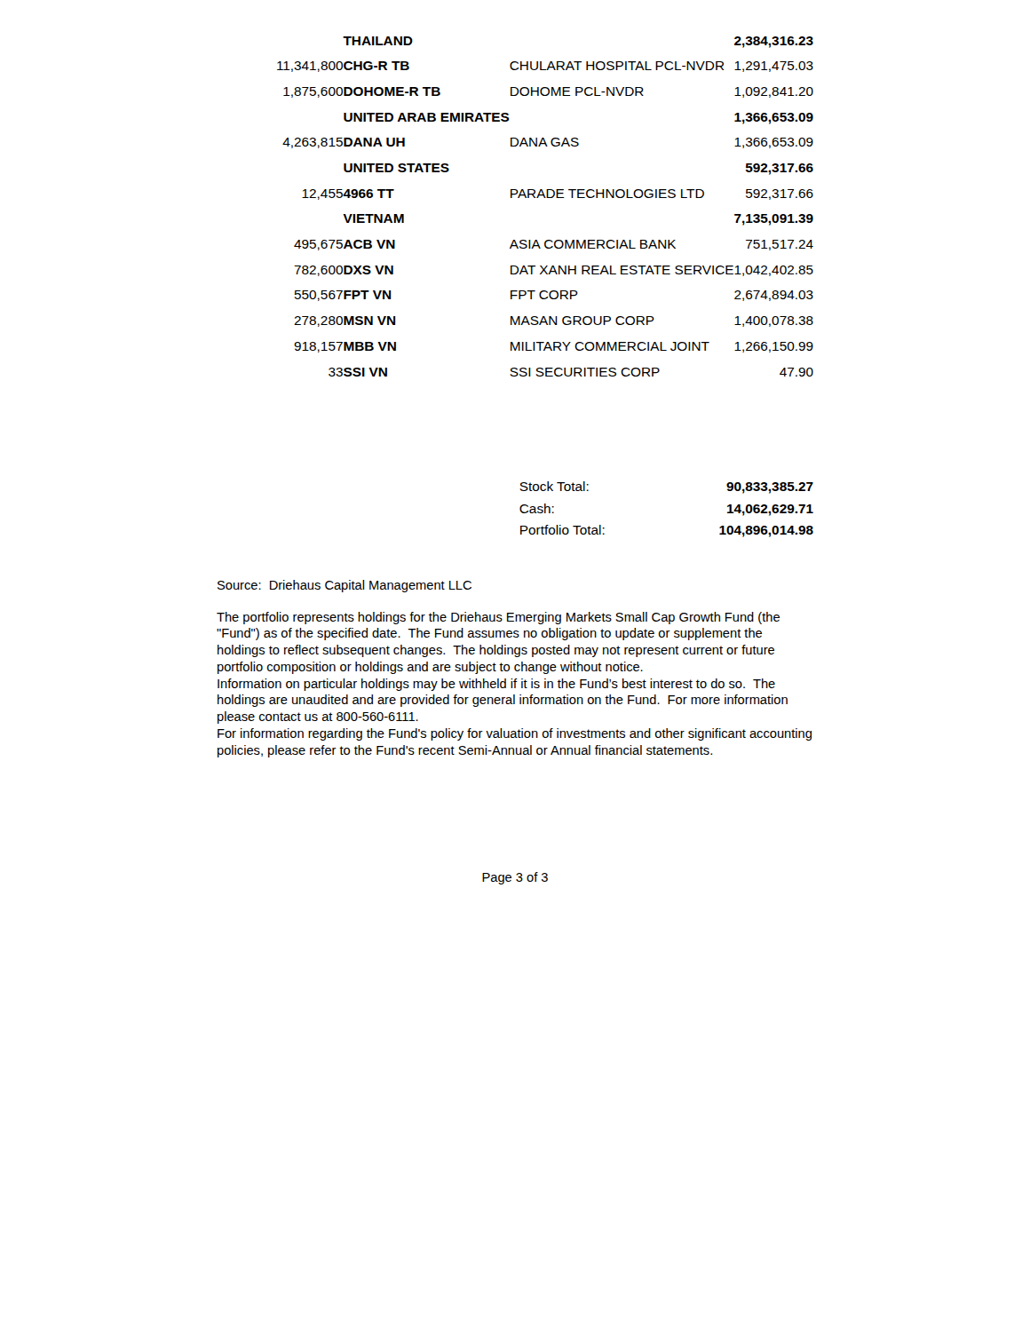| | THAILAND | | 2,384,316.23 |
| 11,341,800 | CHG-R TB | CHULARAT HOSPITAL PCL-NVDR | 1,291,475.03 |
| 1,875,600 | DOHOME-R TB | DOHOME PCL-NVDR | 1,092,841.20 |
| | UNITED ARAB EMIRATES | | 1,366,653.09 |
| 4,263,815 | DANA UH | DANA GAS | 1,366,653.09 |
| | UNITED STATES | | 592,317.66 |
| 12,455 | 4966 TT | PARADE TECHNOLOGIES LTD | 592,317.66 |
| | VIETNAM | | 7,135,091.39 |
| 495,675 | ACB VN | ASIA COMMERCIAL BANK | 751,517.24 |
| 782,600 | DXS VN | DAT XANH REAL ESTATE SERVICE | 1,042,402.85 |
| 550,567 | FPT VN | FPT CORP | 2,674,894.03 |
| 278,280 | MSN VN | MASAN GROUP CORP | 1,400,078.38 |
| 918,157 | MBB VN | MILITARY COMMERCIAL JOINT | 1,266,150.99 |
| 33 | SSI VN | SSI SECURITIES CORP | 47.90 |
| Stock Total: | 90,833,385.27 |
| Cash: | 14,062,629.71 |
| Portfolio Total: | 104,896,014.98 |
Source: Driehaus Capital Management LLC
The portfolio represents holdings for the Driehaus Emerging Markets Small Cap Growth Fund (the "Fund") as of the specified date. The Fund assumes no obligation to update or supplement the holdings to reflect subsequent changes. The holdings posted may not represent current or future portfolio composition or holdings and are subject to change without notice.
Information on particular holdings may be withheld if it is in the Fund’s best interest to do so. The holdings are unaudited and are provided for general information on the Fund. For more information please contact us at 800-560-6111.
For information regarding the Fund's policy for valuation of investments and other significant accounting policies, please refer to the Fund's recent Semi-Annual or Annual financial statements.
Page 3 of 3